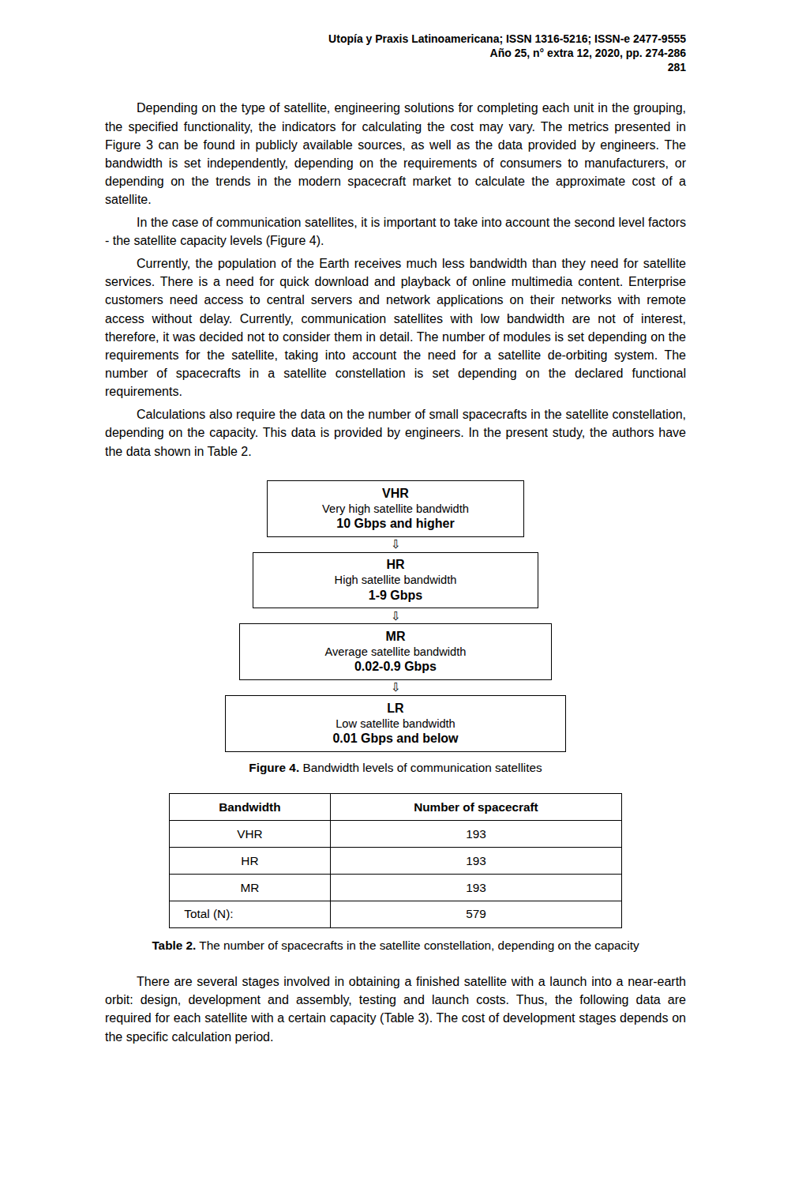Utopía y Praxis Latinoamericana; ISSN 1316-5216; ISSN-e 2477-9555
Año 25, n° extra 12, 2020, pp. 274-286
281
Depending on the type of satellite, engineering solutions for completing each unit in the grouping, the specified functionality, the indicators for calculating the cost may vary. The metrics presented in Figure 3 can be found in publicly available sources, as well as the data provided by engineers. The bandwidth is set independently, depending on the requirements of consumers to manufacturers, or depending on the trends in the modern spacecraft market to calculate the approximate cost of a satellite.
In the case of communication satellites, it is important to take into account the second level factors - the satellite capacity levels (Figure 4).
Currently, the population of the Earth receives much less bandwidth than they need for satellite services. There is a need for quick download and playback of online multimedia content. Enterprise customers need access to central servers and network applications on their networks with remote access without delay. Currently, communication satellites with low bandwidth are not of interest, therefore, it was decided not to consider them in detail. The number of modules is set depending on the requirements for the satellite, taking into account the need for a satellite de-orbiting system. The number of spacecrafts in a satellite constellation is set depending on the declared functional requirements.
Calculations also require the data on the number of small spacecrafts in the satellite constellation, depending on the capacity. This data is provided by engineers. In the present study, the authors have the data shown in Table 2.
VHR
Very high satellite bandwidth
10 Gbps and higher
⇩
HR
High satellite bandwidth
1-9 Gbps
⇩
MR
Average satellite bandwidth
0.02-0.9 Gbps
⇩
LR
Low satellite bandwidth
0.01 Gbps and below
Figure 4. Bandwidth levels of communication satellites
| Bandwidth | Number of spacecraft |
| --- | --- |
| VHR | 193 |
| HR | 193 |
| MR | 193 |
| Total (N): | 579 |
Table 2. The number of spacecrafts in the satellite constellation, depending on the capacity
There are several stages involved in obtaining a finished satellite with a launch into a near-earth orbit: design, development and assembly, testing and launch costs. Thus, the following data are required for each satellite with a certain capacity (Table 3). The cost of development stages depends on the specific calculation period.